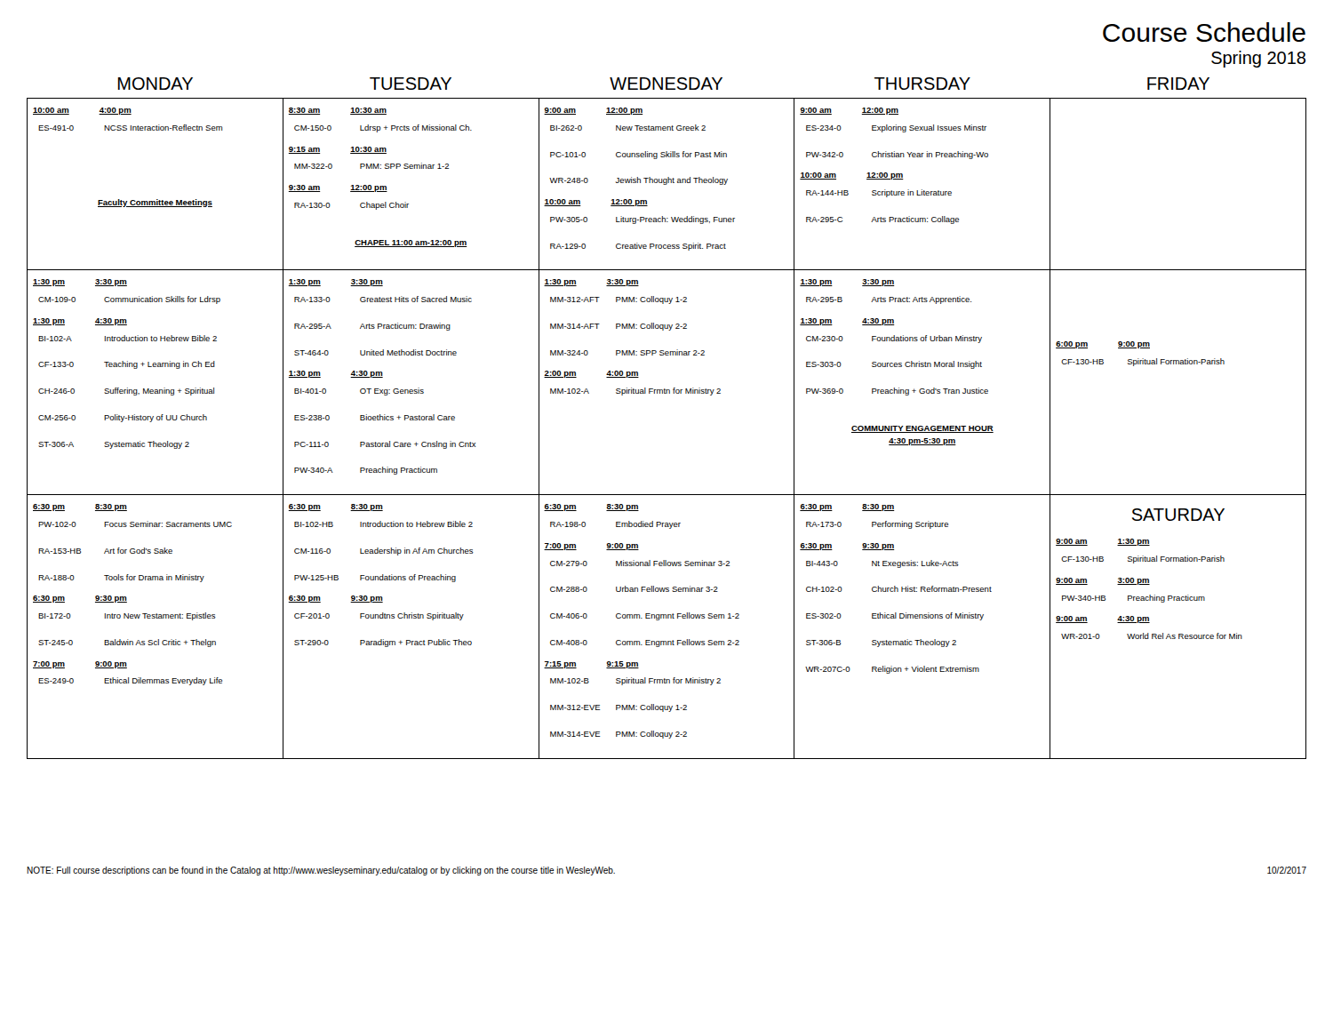Course Schedule
Spring 2018
| MONDAY | TUESDAY | WEDNESDAY | THURSDAY | FRIDAY |
| --- | --- | --- | --- | --- |
| 10:00 am 4:00 pm / ES-491-0 / NCSS Interaction-Reflectn Sem / Faculty Committee Meetings | 8:30 am 10:30 am / CM-150-0 / Ldrsp + Prcts of Missional Ch. / 9:15 am 10:30 am / MM-322-0 / PMM: SPP Seminar 1-2 / 9:30 am 12:00 pm / RA-130-0 / Chapel Choir / CHAPEL 11:00 am-12:00 pm | 9:00 am 12:00 pm / BI-262-0 / New Testament Greek 2 / / PC-101-0 / Counseling Skills for Past Min / / WR-248-0 / Jewish Thought and Theology / 10:00 am 12:00 pm / PW-305-0 / Liturg-Preach: Weddings, Funer / / RA-129-0 / Creative Process Spirit. Pract / | 9:00 am 12:00 pm / ES-234-0 / Exploring Sexual Issues Minstr / / PW-342-0 / Christian Year in Preaching-Wo / 10:00 am 12:00 pm / RA-144-HB / Scripture in Literature / / RA-295-C / Arts Practicum: Collage / | |
| 1:30 pm 3:30 pm / CM-109-0 / Communication Skills for Ldrsp / 1:30 pm 4:30 pm / BI-102-A / Introduction to Hebrew Bible 2 / / CF-133-0 / Teaching + Learning in Ch Ed / / CH-246-0 / Suffering, Meaning + Spiritual / / CM-256-0 / Polity-History of UU Church / / ST-306-A / Systematic Theology 2 / | 1:30 pm 3:30 pm / RA-133-0 / Greatest Hits of Sacred Music / / RA-295-A / Arts Practicum: Drawing / / ST-464-0 / United Methodist Doctrine / 1:30 pm 4:30 pm / BI-401-0 / OT Exg: Genesis / / ES-238-0 / Bioethics + Pastoral Care / / PC-111-0 / Pastoral Care + Cnslng in Cntx / / PW-340-A / Preaching Practicum / | 1:30 pm 3:30 pm / MM-312-AFT / PMM: Colloquy 1-2 / / MM-314-AFT / PMM: Colloquy 2-2 / / MM-324-0 / PMM: SPP Seminar 2-2 / 2:00 pm 4:00 pm / MM-102-A / Spiritual Frmtn for Ministry 2 / | 1:30 pm 3:30 pm / RA-295-B / Arts Pract: Arts Apprentice. / 1:30 pm 4:30 pm / CM-230-0 / Foundations of Urban Minstry / / ES-303-0 / Sources Christn Moral Insight / / PW-369-0 / Preaching + God's Tran Justice / COMMUNITY ENGAGEMENT HOUR 4:30 pm-5:30 pm | 6:00 pm 9:00 pm / CF-130-HB / Spiritual Formation-Parish / |
| 6:30 pm 8:30 pm / PW-102-0 / Focus Seminar: Sacraments UMC / / RA-153-HB / Art for God's Sake / / RA-188-0 / Tools for Drama in Ministry / 6:30 pm 9:30 pm / BI-172-0 / Intro New Testament: Epistles / / ST-245-0 / Baldwin As Scl Critic + Thelgn / 7:00 pm 9:00 pm / ES-249-0 / Ethical Dilemmas Everyday Life / | 6:30 pm 8:30 pm / BI-102-HB / Introduction to Hebrew Bible 2 / / CM-116-0 / Leadership in Af Am Churches / / PW-125-HB / Foundations of Preaching / 6:30 pm 9:30 pm / CF-201-0 / Foundtns Christn Spiritualty / / ST-290-0 / Paradigm + Pract Public Theo / | 6:30 pm 8:30 pm / RA-198-0 / Embodied Prayer / 7:00 pm 9:00 pm / CM-279-0 / Missional Fellows Seminar 3-2 / / CM-288-0 / Urban Fellows Seminar 3-2 / / CM-406-0 / Comm. Engmnt Fellows Sem 1-2 / / CM-408-0 / Comm. Engmnt Fellows Sem 2-2 / 7:15 pm 9:15 pm / MM-102-B / Spiritual Frmtn for Ministry 2 / / MM-312-EVE / PMM: Colloquy 1-2 / / MM-314-EVE / PMM: Colloquy 2-2 / | 6:30 pm 8:30 pm / RA-173-0 / Performing Scripture / 6:30 pm 9:30 pm / BI-443-0 / Nt Exegesis: Luke-Acts / / CH-102-0 / Church Hist: Reformatn-Present / / ES-302-0 / Ethical Dimensions of Ministry / / ST-306-B / Systematic Theology 2 / / WR-207C-0 / Religion + Violent Extremism / | SATURDAY 9:00 am 1:30 pm / CF-130-HB / Spiritual Formation-Parish / 9:00 am 3:00 pm / PW-340-HB / Preaching Practicum / 9:00 am 4:30 pm / WR-201-0 / World Rel As Resource for Min / |
NOTE: Full course descriptions can be found in the Catalog at http://www.wesleyseminary.edu/catalog or by clicking on the course title in WesleyWeb.
10/2/2017